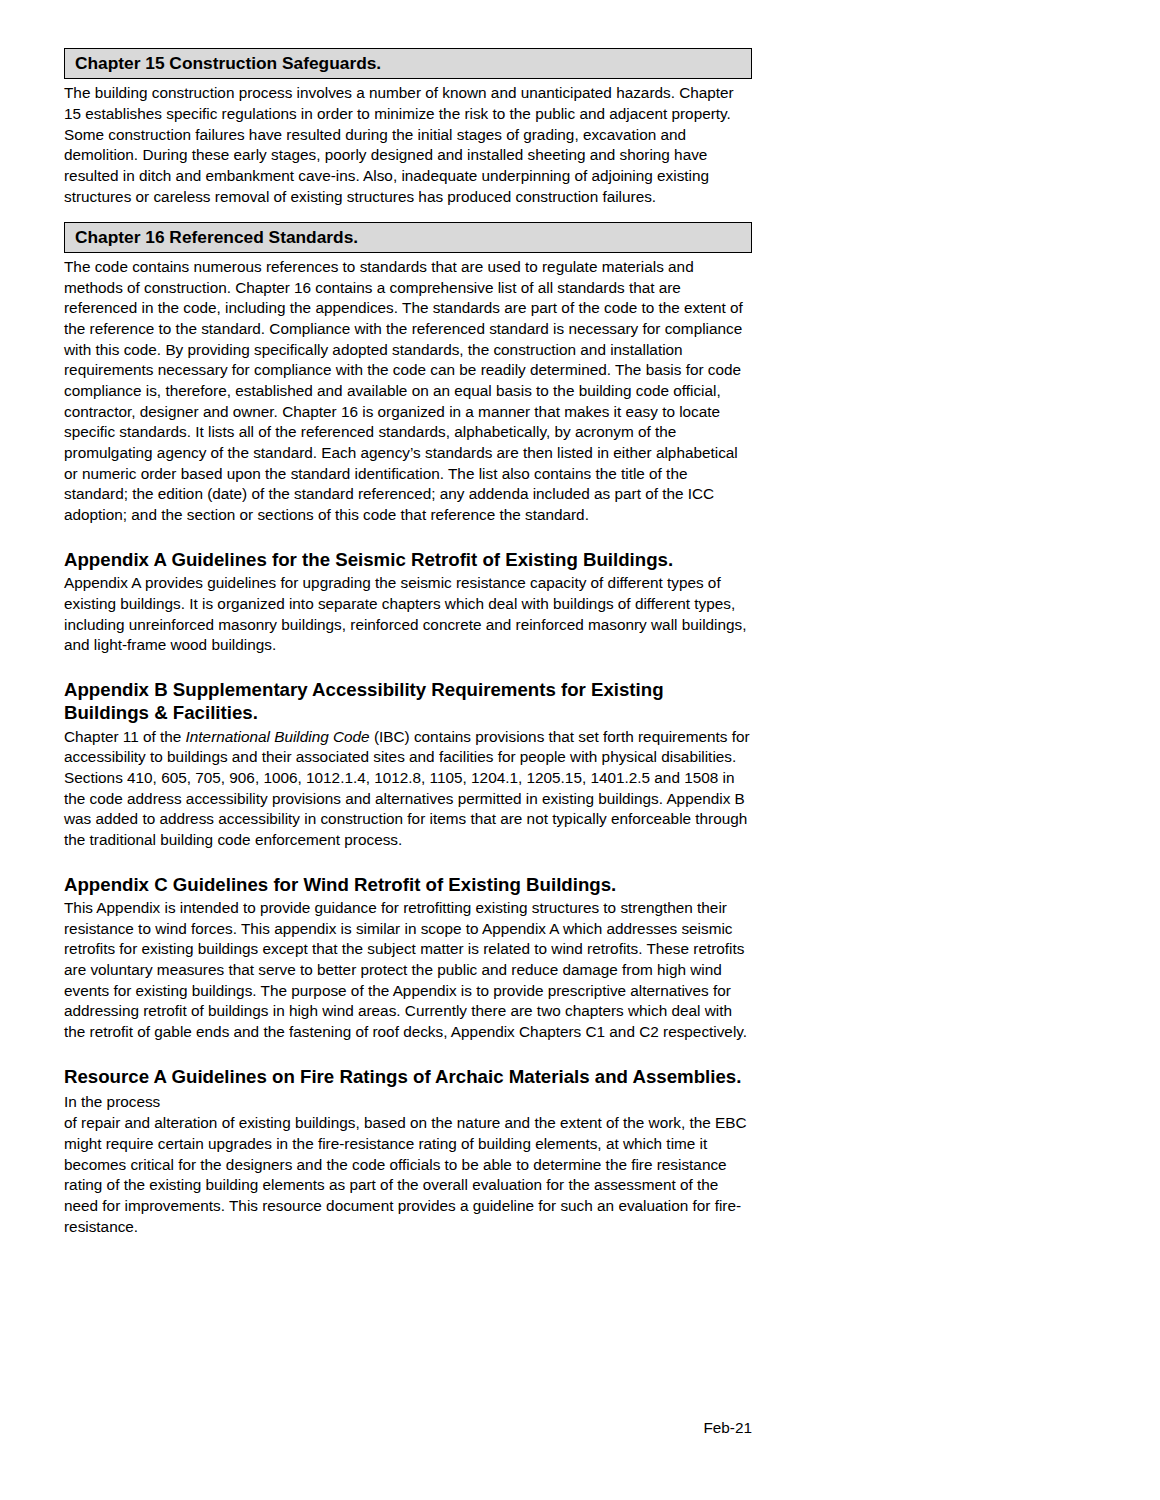Chapter 15 Construction Safeguards.
The building construction process involves a number of known and unanticipated hazards. Chapter 15 establishes specific regulations in order to minimize the risk to the public and adjacent property. Some construction failures have resulted during the initial stages of grading, excavation and demolition. During these early stages, poorly designed and installed sheeting and shoring have resulted in ditch and embankment cave-ins. Also, inadequate underpinning of adjoining existing structures or careless removal of existing structures has produced construction failures.
Chapter 16 Referenced Standards.
The code contains numerous references to standards that are used to regulate materials and methods of construction. Chapter 16 contains a comprehensive list of all standards that are referenced in the code, including the appendices. The standards are part of the code to the extent of the reference to the standard. Compliance with the referenced standard is necessary for compliance with this code. By providing specifically adopted standards, the construction and installation requirements necessary for compliance with the code can be readily determined. The basis for code compliance is, therefore, established and available on an equal basis to the building code official, contractor, designer and owner. Chapter 16 is organized in a manner that makes it easy to locate specific standards. It lists all of the referenced standards, alphabetically, by acronym of the promulgating agency of the standard. Each agency’s standards are then listed in either alphabetical or numeric order based upon the standard identification. The list also contains the title of the standard; the edition (date) of the standard referenced; any addenda included as part of the ICC adoption; and the section or sections of this code that reference the standard.
Appendix A Guidelines for the Seismic Retrofit of Existing Buildings.
Appendix A provides guidelines for upgrading the seismic resistance capacity of different types of existing buildings. It is organized into separate chapters which deal with buildings of different types, including unreinforced masonry buildings, reinforced concrete and reinforced masonry wall buildings, and light-frame wood buildings.
Appendix B Supplementary Accessibility Requirements for Existing Buildings & Facilities.
Chapter 11 of the International Building Code (IBC) contains provisions that set forth requirements for accessibility to buildings and their associated sites and facilities for people with physical disabilities. Sections 410, 605, 705, 906, 1006, 1012.1.4, 1012.8, 1105, 1204.1, 1205.15, 1401.2.5 and 1508 in the code address accessibility provisions and alternatives permitted in existing buildings. Appendix B was added to address accessibility in construction for items that are not typically enforceable through the traditional building code enforcement process.
Appendix C Guidelines for Wind Retrofit of Existing Buildings.
This Appendix is intended to provide guidance for retrofitting existing structures to strengthen their resistance to wind forces. This appendix is similar in scope to Appendix A which addresses seismic retrofits for existing buildings except that the subject matter is related to wind retrofits. These retrofits are voluntary measures that serve to better protect the public and reduce damage from high wind events for existing buildings. The purpose of the Appendix is to provide prescriptive alternatives for addressing retrofit of buildings in high wind areas. Currently there are two chapters which deal with the retrofit of gable ends and the fastening of roof decks, Appendix Chapters C1 and C2 respectively.
Resource A Guidelines on Fire Ratings of Archaic Materials and Assemblies. In the process
of repair and alteration of existing buildings, based on the nature and the extent of the work, the EBC might require certain upgrades in the fire-resistance rating of building elements, at which time it becomes critical for the designers and the code officials to be able to determine the fire resistance rating of the existing building elements as part of the overall evaluation for the assessment of the need for improvements. This resource document provides a guideline for such an evaluation for fire-resistance.
Feb-21